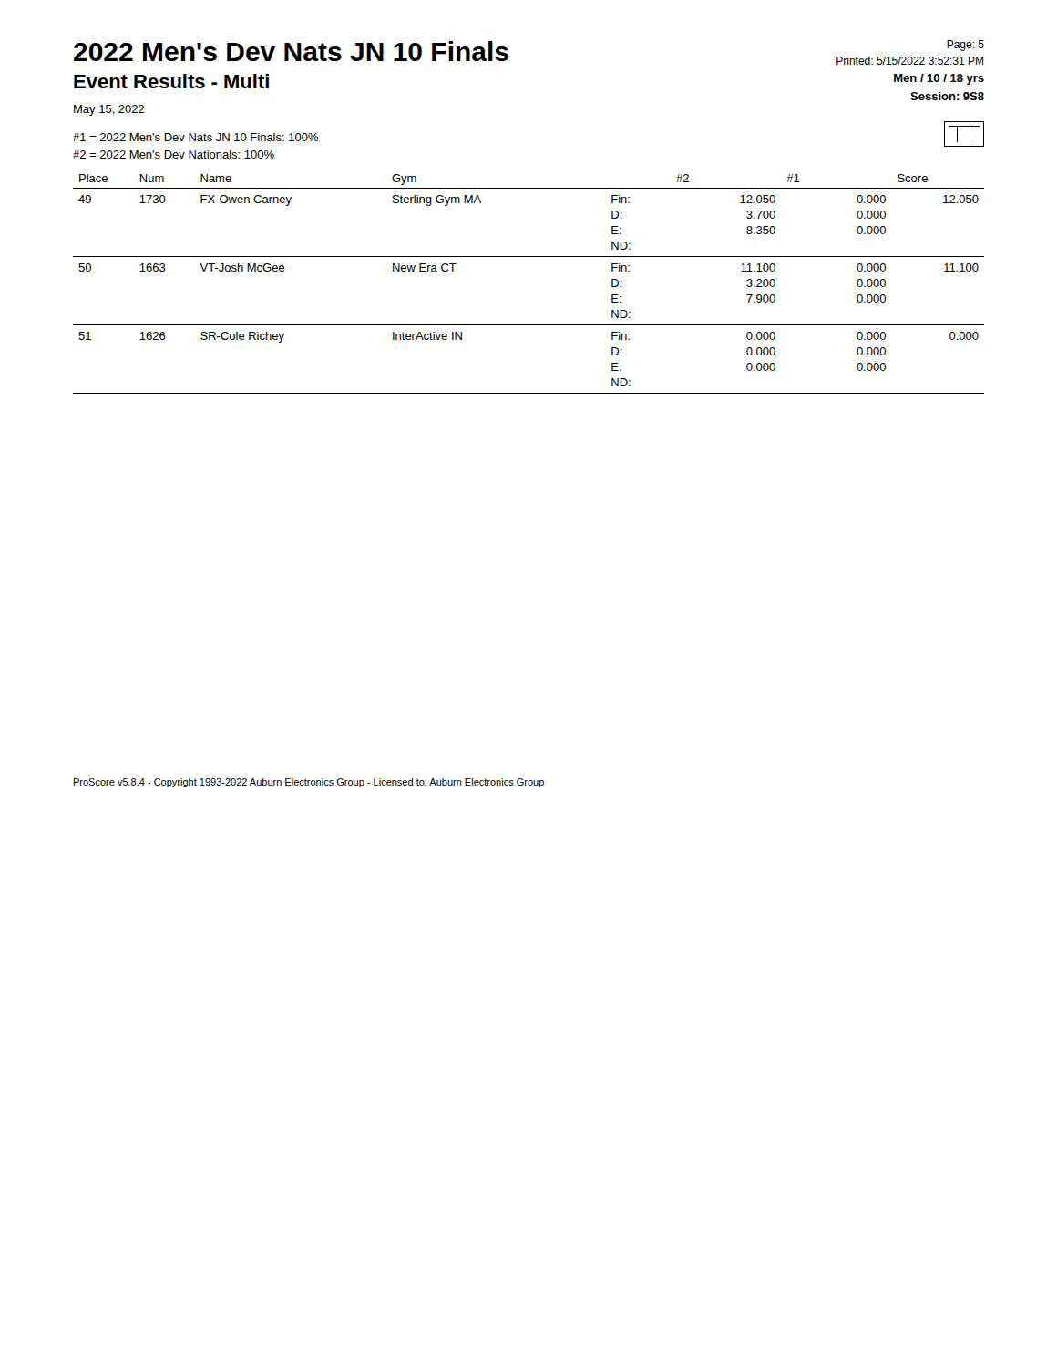2022 Men's Dev Nats JN 10 Finals
Event Results - Multi
May 15, 2022
#1 = 2022 Men's Dev Nats JN 10 Finals: 100%
#2 = 2022 Men's Dev Nationals: 100%
Page: 5
Printed: 5/15/2022 3:52:31 PM
Men / 10 / 18 yrs
Session: 9S8
| Place | Num | Name | Gym | | #2 | #1 | Score |
| --- | --- | --- | --- | --- | --- | --- | --- |
| 49 | 1730 | FX-Owen Carney | Sterling Gym MA | Fin: | 12.050 | 0.000 | 12.050 |
| | | | | D: | 3.700 | 0.000 | |
| | | | | E: | 8.350 | 0.000 | |
| | | | | ND: | | | |
| 50 | 1663 | VT-Josh McGee | New Era CT | Fin: | 11.100 | 0.000 | 11.100 |
| | | | | D: | 3.200 | 0.000 | |
| | | | | E: | 7.900 | 0.000 | |
| | | | | ND: | | | |
| 51 | 1626 | SR-Cole Richey | InterActive IN | Fin: | 0.000 | 0.000 | 0.000 |
| | | | | D: | 0.000 | 0.000 | |
| | | | | E: | 0.000 | 0.000 | |
| | | | | ND: | | | |
ProScore v5.8.4 - Copyright 1993-2022 Auburn Electronics Group - Licensed to: Auburn Electronics Group